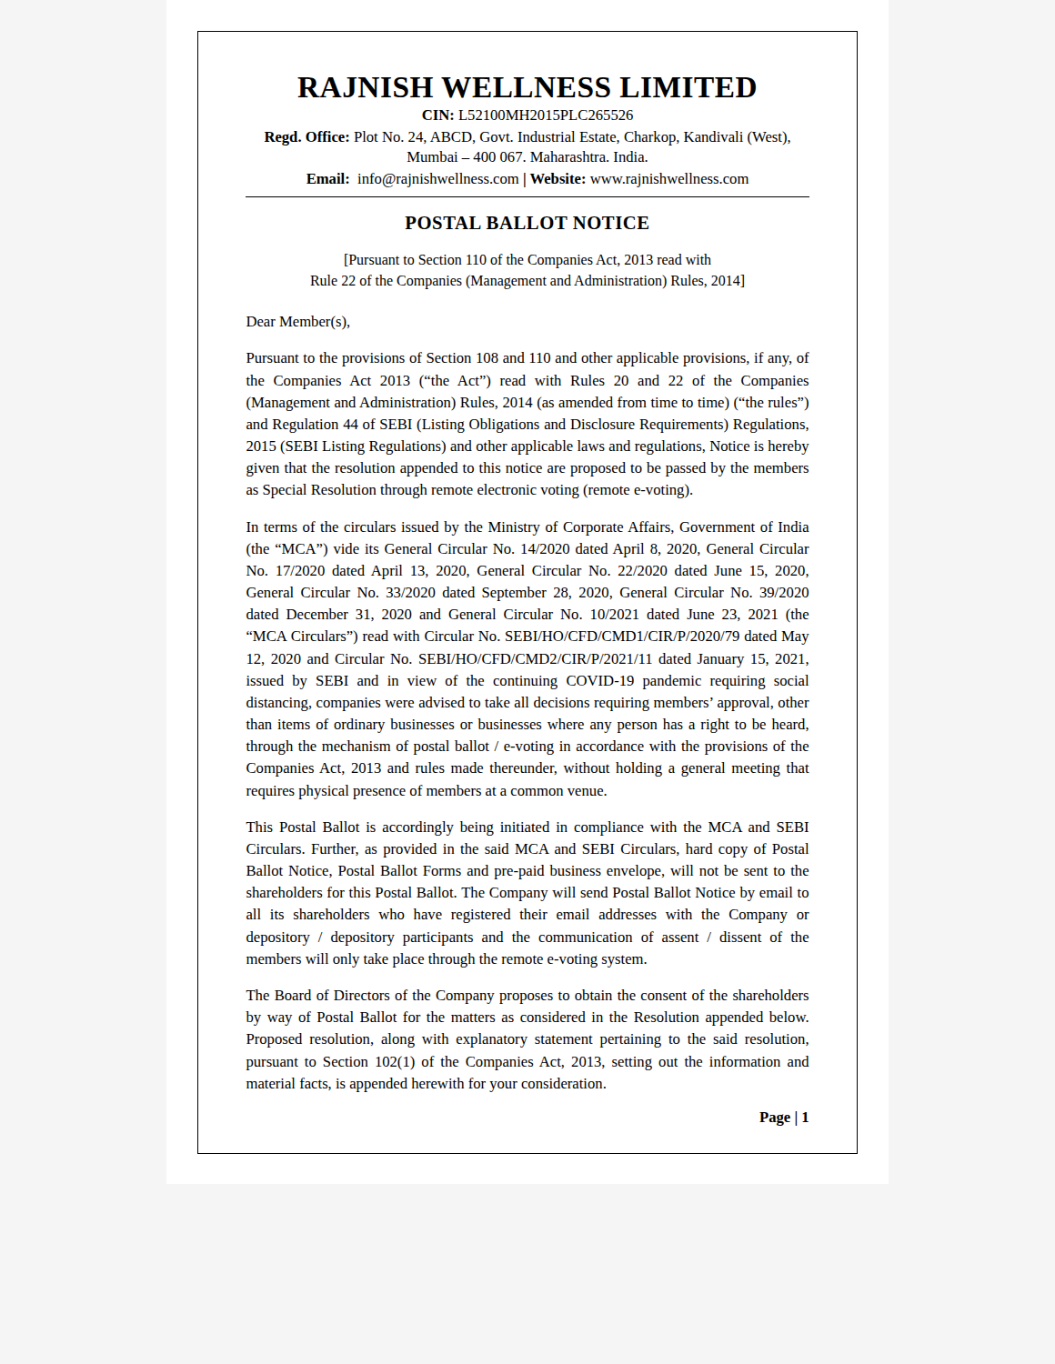RAJNISH WELLNESS LIMITED
CIN: L52100MH2015PLC265526
Regd. Office: Plot No. 24, ABCD, Govt. Industrial Estate, Charkop, Kandivali (West), Mumbai – 400 067. Maharashtra. India.
Email: info@rajnishwellness.com | Website: www.rajnishwellness.com
POSTAL BALLOT NOTICE
[Pursuant to Section 110 of the Companies Act, 2013 read with
Rule 22 of the Companies (Management and Administration) Rules, 2014]
Dear Member(s),
Pursuant to the provisions of Section 108 and 110 and other applicable provisions, if any, of the Companies Act 2013 (“the Act”) read with Rules 20 and 22 of the Companies (Management and Administration) Rules, 2014 (as amended from time to time) (“the rules”) and Regulation 44 of SEBI (Listing Obligations and Disclosure Requirements) Regulations, 2015 (SEBI Listing Regulations) and other applicable laws and regulations, Notice is hereby given that the resolution appended to this notice are proposed to be passed by the members as Special Resolution through remote electronic voting (remote e-voting).
In terms of the circulars issued by the Ministry of Corporate Affairs, Government of India (the “MCA”) vide its General Circular No. 14/2020 dated April 8, 2020, General Circular No. 17/2020 dated April 13, 2020, General Circular No. 22/2020 dated June 15, 2020, General Circular No. 33/2020 dated September 28, 2020, General Circular No. 39/2020 dated December 31, 2020 and General Circular No. 10/2021 dated June 23, 2021 (the “MCA Circulars”) read with Circular No. SEBI/HO/CFD/CMD1/CIR/P/2020/79 dated May 12, 2020 and Circular No. SEBI/HO/CFD/CMD2/CIR/P/2021/11 dated January 15, 2021, issued by SEBI and in view of the continuing COVID-19 pandemic requiring social distancing, companies were advised to take all decisions requiring members’ approval, other than items of ordinary businesses or businesses where any person has a right to be heard, through the mechanism of postal ballot / e-voting in accordance with the provisions of the Companies Act, 2013 and rules made thereunder, without holding a general meeting that requires physical presence of members at a common venue.
This Postal Ballot is accordingly being initiated in compliance with the MCA and SEBI Circulars. Further, as provided in the said MCA and SEBI Circulars, hard copy of Postal Ballot Notice, Postal Ballot Forms and pre-paid business envelope, will not be sent to the shareholders for this Postal Ballot. The Company will send Postal Ballot Notice by email to all its shareholders who have registered their email addresses with the Company or depository / depository participants and the communication of assent / dissent of the members will only take place through the remote e-voting system.
The Board of Directors of the Company proposes to obtain the consent of the shareholders by way of Postal Ballot for the matters as considered in the Resolution appended below. Proposed resolution, along with explanatory statement pertaining to the said resolution, pursuant to Section 102(1) of the Companies Act, 2013, setting out the information and material facts, is appended herewith for your consideration.
Page | 1